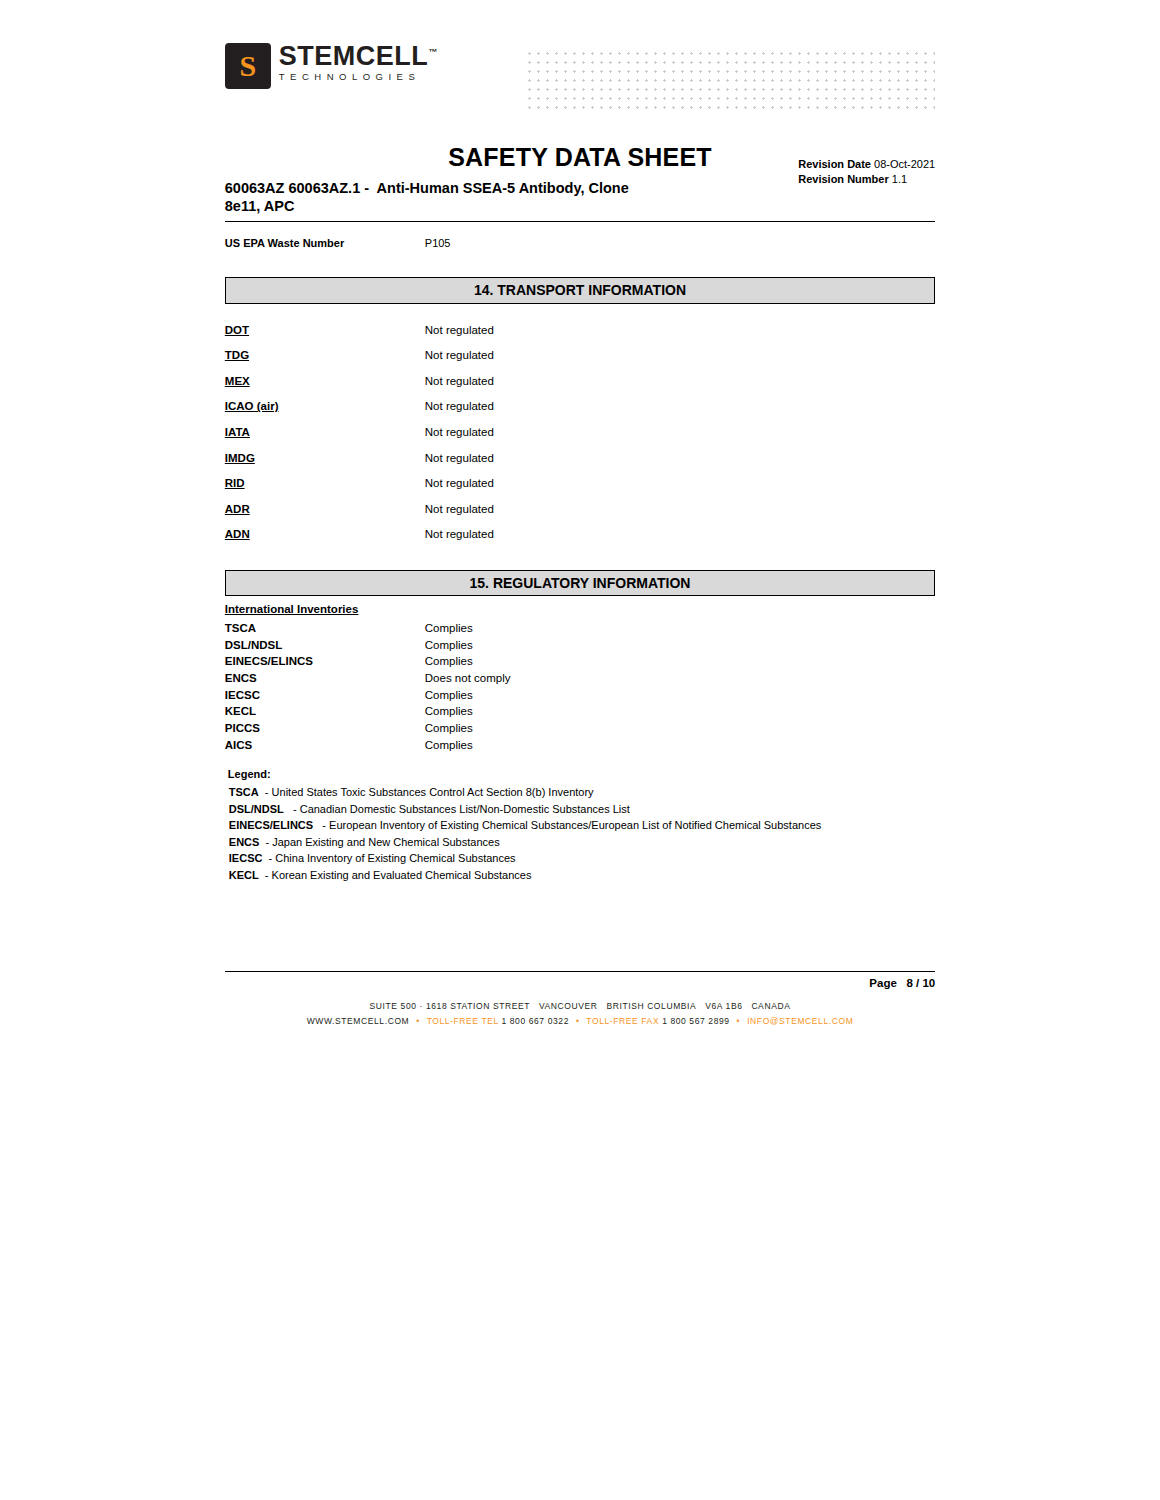STEMCELL™
TECHNOLOGIES
SAFETY DATA SHEET
Revision Date 08-Oct-2021
Revision Number 1.1
60063AZ 60063AZ.1 - Anti-Human SSEA-5 Antibody, Clone 8e11, APC
US EPA Waste Number P105
14. TRANSPORT INFORMATION
| DOT | Not regulated |
| TDG | Not regulated |
| MEX | Not regulated |
| ICAO (air) | Not regulated |
| IATA | Not regulated |
| IMDG | Not regulated |
| RID | Not regulated |
| ADR | Not regulated |
| ADN | Not regulated |
15. REGULATORY INFORMATION
International Inventories
| TSCA | Complies |
| DSL/NDSL | Complies |
| EINECS/ELINCS | Complies |
| ENCS | Does not comply |
| IECSC | Complies |
| KECL | Complies |
| PICCS | Complies |
| AICS | Complies |
Legend:
TSCA - United States Toxic Substances Control Act Section 8(b) Inventory
DSL/NDSL - Canadian Domestic Substances List/Non-Domestic Substances List
EINECS/ELINCS - European Inventory of Existing Chemical Substances/European List of Notified Chemical Substances
ENCS - Japan Existing and New Chemical Substances
IECSC - China Inventory of Existing Chemical Substances
KECL - Korean Existing and Evaluated Chemical Substances
Page 8 / 10
SUITE 500 · 1618 STATION STREET VANCOUVER BRITISH COLUMBIA V6A 1B6 CANADA
WWW.STEMCELL.COM • TOLL-FREE TEL 1 800 667 0322 • TOLL-FREE FAX 1 800 567 2899 • INFO@STEMCELL.COM